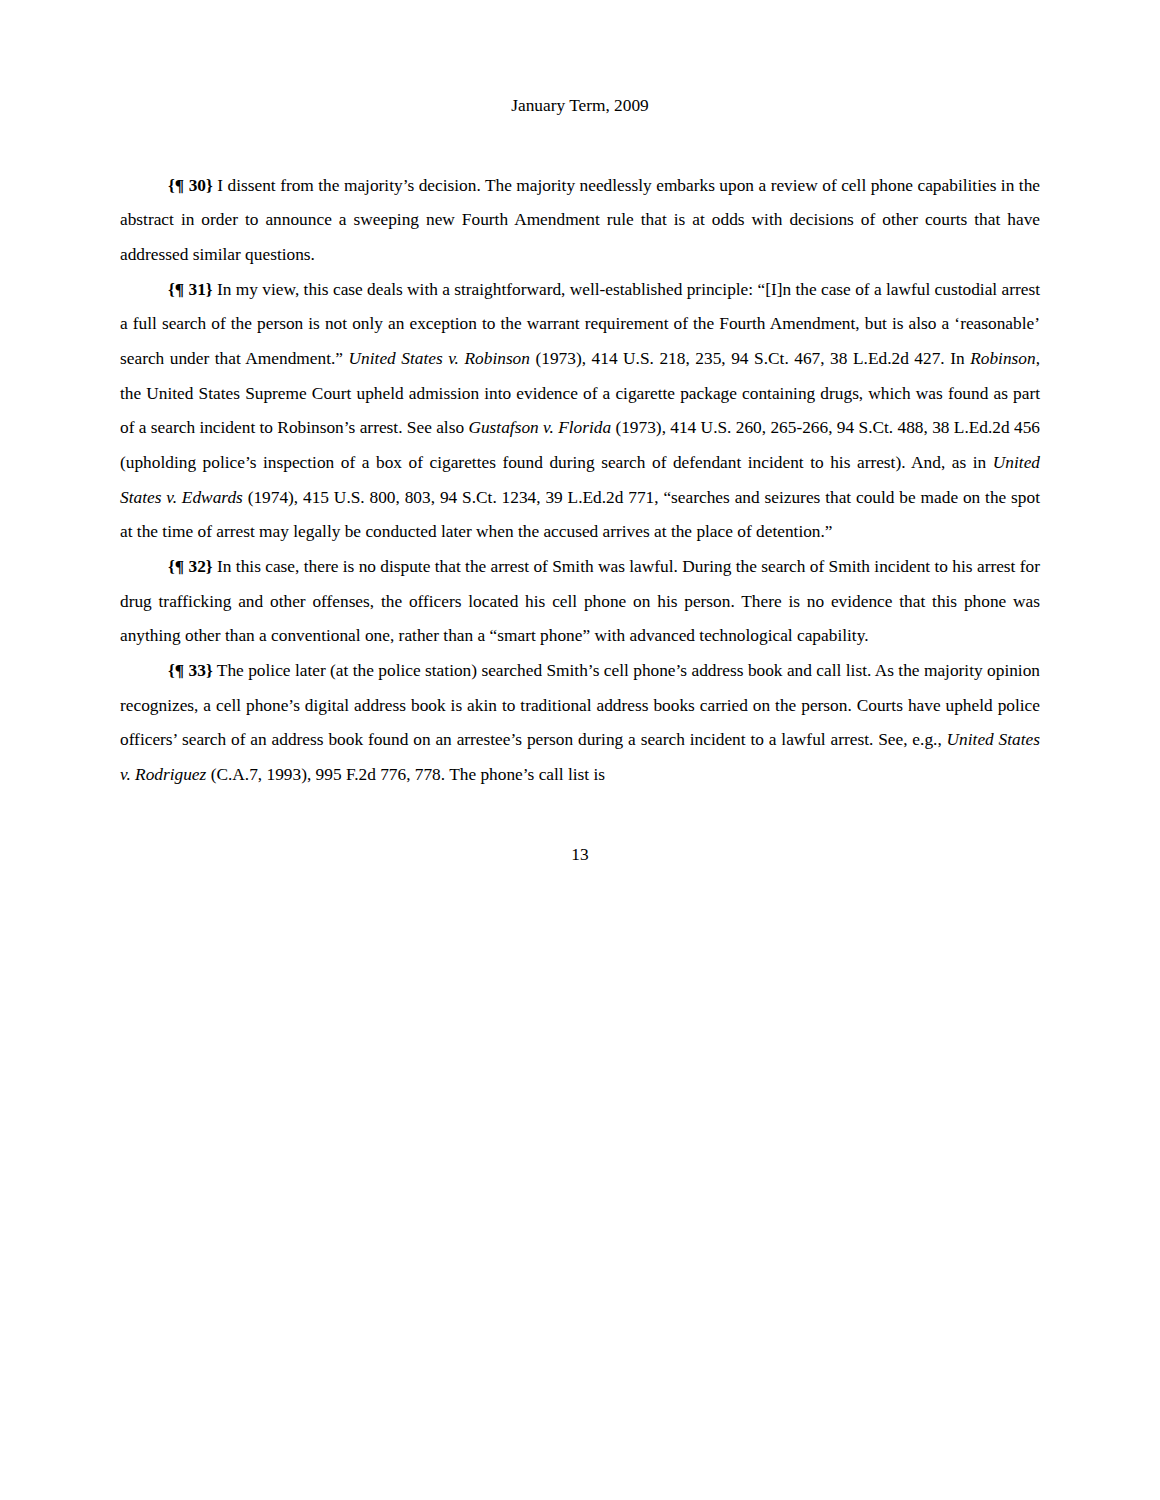January Term, 2009
{¶ 30} I dissent from the majority’s decision. The majority needlessly embarks upon a review of cell phone capabilities in the abstract in order to announce a sweeping new Fourth Amendment rule that is at odds with decisions of other courts that have addressed similar questions.
{¶ 31} In my view, this case deals with a straightforward, well-established principle: “[I]n the case of a lawful custodial arrest a full search of the person is not only an exception to the warrant requirement of the Fourth Amendment, but is also a ‘reasonable’ search under that Amendment.” United States v. Robinson (1973), 414 U.S. 218, 235, 94 S.Ct. 467, 38 L.Ed.2d 427. In Robinson, the United States Supreme Court upheld admission into evidence of a cigarette package containing drugs, which was found as part of a search incident to Robinson’s arrest. See also Gustafson v. Florida (1973), 414 U.S. 260, 265-266, 94 S.Ct. 488, 38 L.Ed.2d 456 (upholding police’s inspection of a box of cigarettes found during search of defendant incident to his arrest). And, as in United States v. Edwards (1974), 415 U.S. 800, 803, 94 S.Ct. 1234, 39 L.Ed.2d 771, “searches and seizures that could be made on the spot at the time of arrest may legally be conducted later when the accused arrives at the place of detention.”
{¶ 32} In this case, there is no dispute that the arrest of Smith was lawful. During the search of Smith incident to his arrest for drug trafficking and other offenses, the officers located his cell phone on his person. There is no evidence that this phone was anything other than a conventional one, rather than a “smart phone” with advanced technological capability.
{¶ 33} The police later (at the police station) searched Smith’s cell phone’s address book and call list. As the majority opinion recognizes, a cell phone’s digital address book is akin to traditional address books carried on the person. Courts have upheld police officers’ search of an address book found on an arrestee’s person during a search incident to a lawful arrest. See, e.g., United States v. Rodriguez (C.A.7, 1993), 995 F.2d 776, 778. The phone’s call list is
13